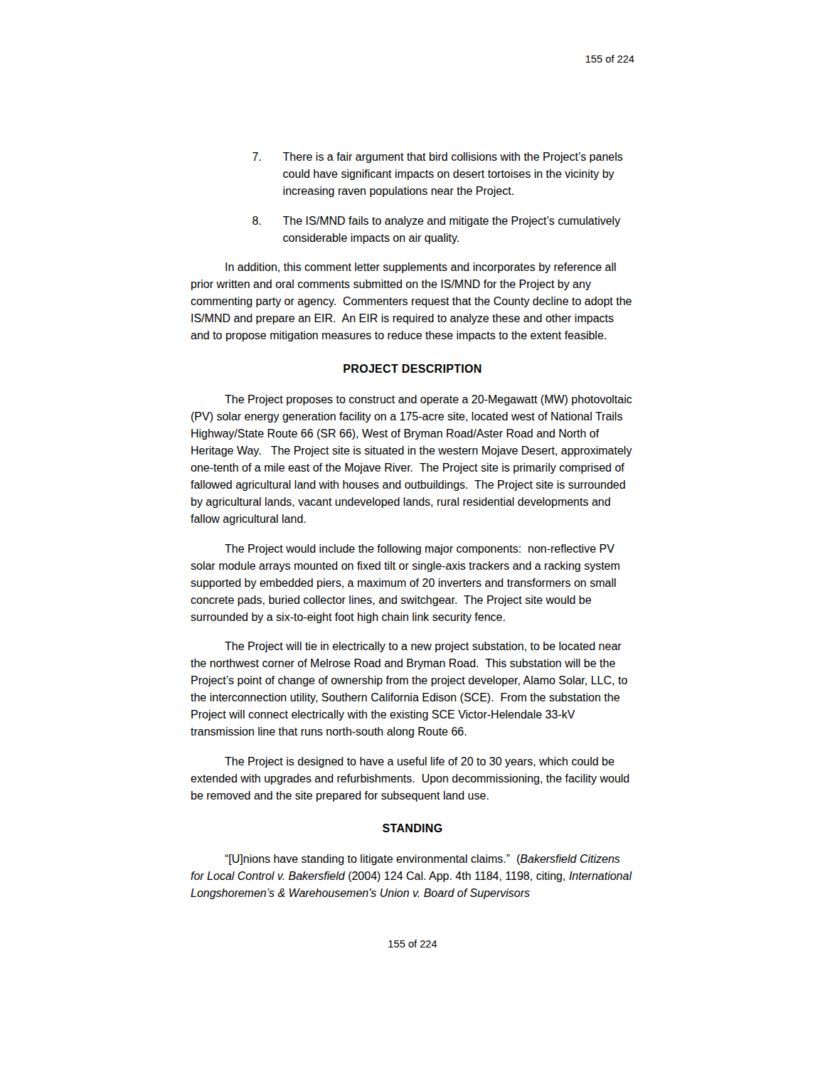155 of 224
7. There is a fair argument that bird collisions with the Project’s panels could have significant impacts on desert tortoises in the vicinity by increasing raven populations near the Project.
8. The IS/MND fails to analyze and mitigate the Project’s cumulatively considerable impacts on air quality.
In addition, this comment letter supplements and incorporates by reference all prior written and oral comments submitted on the IS/MND for the Project by any commenting party or agency. Commenters request that the County decline to adopt the IS/MND and prepare an EIR. An EIR is required to analyze these and other impacts and to propose mitigation measures to reduce these impacts to the extent feasible.
PROJECT DESCRIPTION
The Project proposes to construct and operate a 20-Megawatt (MW) photovoltaic (PV) solar energy generation facility on a 175-acre site, located west of National Trails Highway/State Route 66 (SR 66), West of Bryman Road/Aster Road and North of Heritage Way. The Project site is situated in the western Mojave Desert, approximately one-tenth of a mile east of the Mojave River. The Project site is primarily comprised of fallowed agricultural land with houses and outbuildings. The Project site is surrounded by agricultural lands, vacant undeveloped lands, rural residential developments and fallow agricultural land.
The Project would include the following major components: non-reflective PV solar module arrays mounted on fixed tilt or single-axis trackers and a racking system supported by embedded piers, a maximum of 20 inverters and transformers on small concrete pads, buried collector lines, and switchgear. The Project site would be surrounded by a six-to-eight foot high chain link security fence.
The Project will tie in electrically to a new project substation, to be located near the northwest corner of Melrose Road and Bryman Road. This substation will be the Project’s point of change of ownership from the project developer, Alamo Solar, LLC, to the interconnection utility, Southern California Edison (SCE). From the substation the Project will connect electrically with the existing SCE Victor-Helendale 33-kV transmission line that runs north-south along Route 66.
The Project is designed to have a useful life of 20 to 30 years, which could be extended with upgrades and refurbishments. Upon decommissioning, the facility would be removed and the site prepared for subsequent land use.
STANDING
“[U]nions have standing to litigate environmental claims.” (Bakersfield Citizens for Local Control v. Bakersfield (2004) 124 Cal. App. 4th 1184, 1198, citing, International Longshoremen’s & Warehousemen's Union v. Board of Supervisors
155 of 224